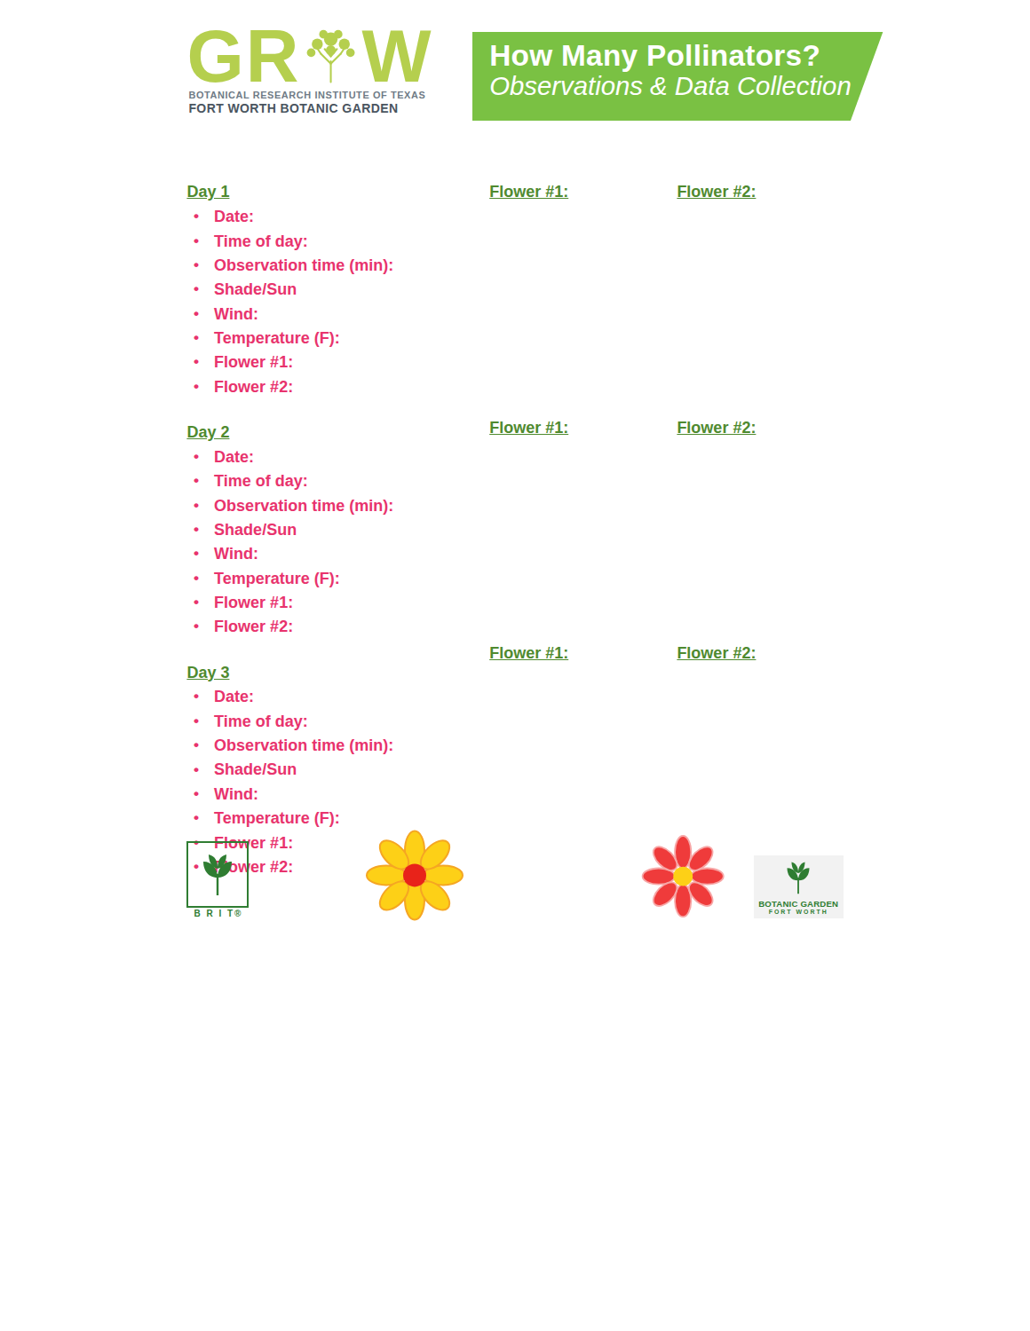GR W
BOTANICAL RESEARCH INSTITUTE OF TEXAS
FORT WORTH BOTANIC GARDEN
How Many Pollinators?
Observations & Data Collection
Flower #1: Flower #2:
Day 1
Date:
Time of day:
Observation time (min):
Shade/Sun
Wind:
Temperature (F):
Flower #1:
Flower #2:
Flower #1: Flower #2:
Day 2
Date:
Time of day:
Observation time (min):
Shade/Sun
Wind:
Temperature (F):
Flower #1:
Flower #2:
Flower #1: Flower #2:
Day 3
Date:
Time of day:
Observation time (min):
Shade/Sun
Wind:
Temperature (F):
Flower #1:
Flower #2:
B R I T®
BOTANIC GARDEN
FORT WORTH